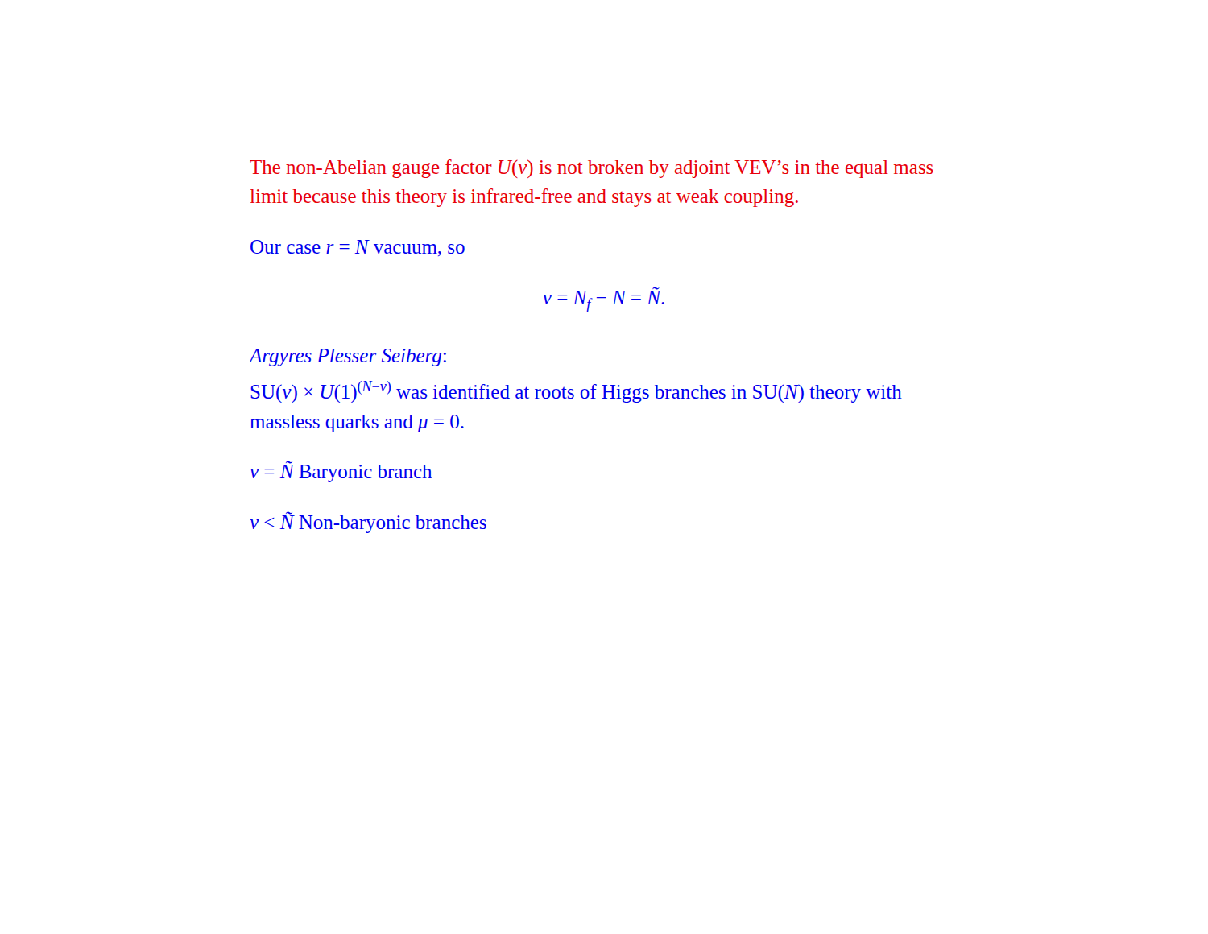The non-Abelian gauge factor U(ν) is not broken by adjoint VEV’s in the equal mass limit because this theory is infrared-free and stays at weak coupling.
Our case r = N vacuum, so
ν = Nf − N = Ñ.
Argyres Plesser Seiberg:
SU(ν) × U(1)(N−ν) was identified at roots of Higgs branches in SU(N) theory with massless quarks and μ = 0.
ν = Ñ Baryonic branch
ν < Ñ Non-baryonic branches